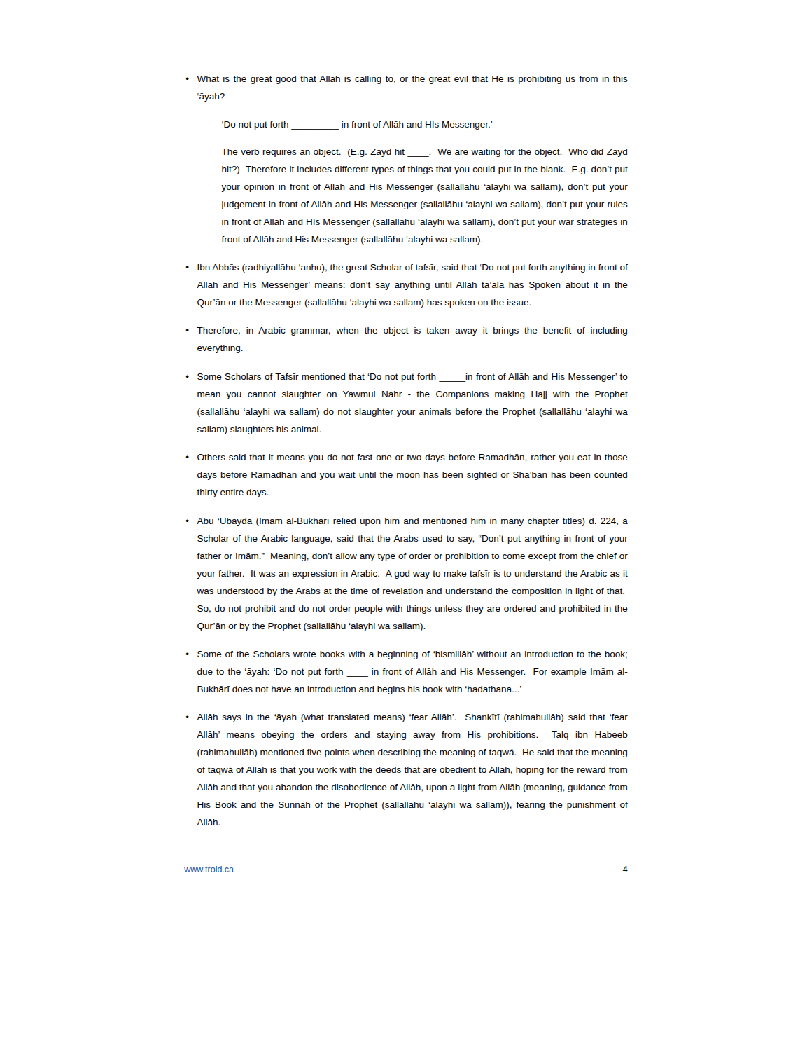What is the great good that Allāh is calling to, or the great evil that He is prohibiting us from in this ‘āyah?
‘Do not put forth _________ in front of Allāh and HIs Messenger.’
The verb requires an object. (E.g. Zayd hit ____. We are waiting for the object. Who did Zayd hit?) Therefore it includes different types of things that you could put in the blank. E.g. don’t put your opinion in front of Allāh and His Messenger (sallallāhu ‘alayhi wa sallam), don’t put your judgement in front of Allāh and His Messenger (sallallāhu ‘alayhi wa sallam), don’t put your rules in front of Allāh and HIs Messenger (sallallāhu ‘alayhi wa sallam), don’t put your war strategies in front of Allāh and His Messenger (sallallāhu ‘alayhi wa sallam).
Ibn Abbās (radhiyallāhu ‘anhu), the great Scholar of tafsīr, said that ‘Do not put forth anything in front of Allāh and His Messenger’ means: don’t say anything until Allāh ta’āla has Spoken about it in the Qur’ān or the Messenger (sallallāhu ‘alayhi wa sallam) has spoken on the issue.
Therefore, in Arabic grammar, when the object is taken away it brings the benefit of including everything.
Some Scholars of Tafsīr mentioned that ‘Do not put forth _____in front of Allāh and His Messenger’ to mean you cannot slaughter on Yawmul Nahr - the Companions making Hajj with the Prophet (sallallāhu ‘alayhi wa sallam) do not slaughter your animals before the Prophet (sallallāhu ‘alayhi wa sallam) slaughters his animal.
Others said that it means you do not fast one or two days before Ramadhān, rather you eat in those days before Ramadhān and you wait until the moon has been sighted or Sha’bān has been counted thirty entire days.
Abu ‘Ubayda (Imām al-Bukhārī relied upon him and mentioned him in many chapter titles) d. 224, a Scholar of the Arabic language, said that the Arabs used to say, “Don’t put anything in front of your father or Imām.” Meaning, don’t allow any type of order or prohibition to come except from the chief or your father. It was an expression in Arabic. A god way to make tafsīr is to understand the Arabic as it was understood by the Arabs at the time of revelation and understand the composition in light of that. So, do not prohibit and do not order people with things unless they are ordered and prohibited in the Qur’ān or by the Prophet (sallallāhu ‘alayhi wa sallam).
Some of the Scholars wrote books with a beginning of ‘bismillāh’ without an introduction to the book; due to the ‘āyah: ‘Do not put forth ____ in front of Allāh and His Messenger. For example Imām al-Bukhārī does not have an introduction and begins his book with ‘hadathana...’
Allāh says in the ‘āyah (what translated means) ‘fear Allāh’. Shankītī (rahimahullāh) said that ‘fear Allāh’ means obeying the orders and staying away from His prohibitions. Talq ibn Habeeb (rahimahullāh) mentioned five points when describing the meaning of taqwá. He said that the meaning of taqwá of Allāh is that you work with the deeds that are obedient to Allāh, hoping for the reward from Allāh and that you abandon the disobedience of Allāh, upon a light from Allāh (meaning, guidance from His Book and the Sunnah of the Prophet (sallallāhu ‘alayhi wa sallam)), fearing the punishment of Allāh.
www.troid.ca 4